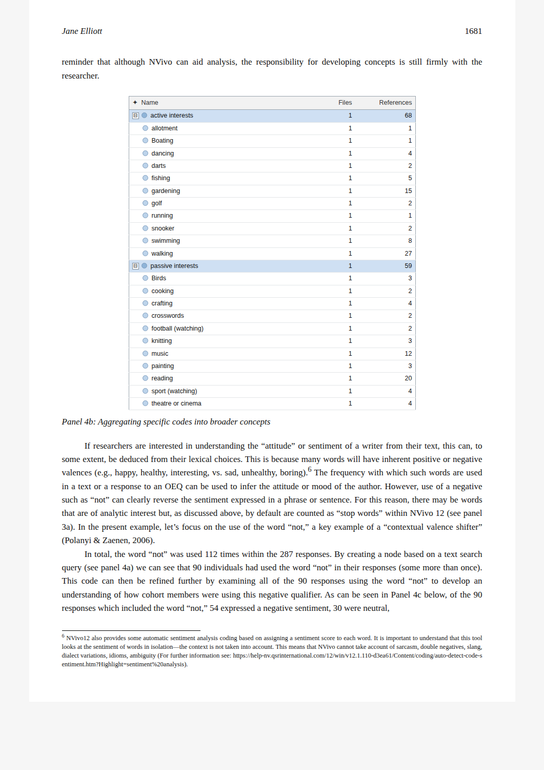Jane Elliott 1681
reminder that although NVivo can aid analysis, the responsibility for developing concepts is still firmly with the researcher.
| ✦ Name | Files | References |
| --- | --- | --- |
| ⊟ active interests | 1 | 68 |
| allotment | 1 | 1 |
| Boating | 1 | 1 |
| dancing | 1 | 4 |
| darts | 1 | 2 |
| fishing | 1 | 5 |
| gardening | 1 | 15 |
| golf | 1 | 2 |
| running | 1 | 1 |
| snooker | 1 | 2 |
| swimming | 1 | 8 |
| walking | 1 | 27 |
| ⊟ passive interests | 1 | 59 |
| Birds | 1 | 3 |
| cooking | 1 | 2 |
| crafting | 1 | 4 |
| crosswords | 1 | 2 |
| football (watching) | 1 | 2 |
| knitting | 1 | 3 |
| music | 1 | 12 |
| painting | 1 | 3 |
| reading | 1 | 20 |
| sport (watching) | 1 | 4 |
| theatre or cinema | 1 | 4 |
Panel 4b: Aggregating specific codes into broader concepts
If researchers are interested in understanding the “attitude” or sentiment of a writer from their text, this can, to some extent, be deduced from their lexical choices. This is because many words will have inherent positive or negative valences (e.g., happy, healthy, interesting, vs. sad, unhealthy, boring).6 The frequency with which such words are used in a text or a response to an OEQ can be used to infer the attitude or mood of the author. However, use of a negative such as “not” can clearly reverse the sentiment expressed in a phrase or sentence. For this reason, there may be words that are of analytic interest but, as discussed above, by default are counted as “stop words” within NVivo 12 (see panel 3a). In the present example, let’s focus on the use of the word “not,” a key example of a “contextual valence shifter” (Polanyi & Zaenen, 2006).
In total, the word “not” was used 112 times within the 287 responses. By creating a node based on a text search query (see panel 4a) we can see that 90 individuals had used the word “not” in their responses (some more than once). This code can then be refined further by examining all of the 90 responses using the word “not” to develop an understanding of how cohort members were using this negative qualifier. As can be seen in Panel 4c below, of the 90 responses which included the word “not,” 54 expressed a negative sentiment, 30 were neutral,
6 NVivo12 also provides some automatic sentiment analysis coding based on assigning a sentiment score to each word. It is important to understand that this tool looks at the sentiment of words in isolation—the context is not taken into account. This means that NVivo cannot take account of sarcasm, double negatives, slang, dialect variations, idioms, ambiguity (For further information see: https://help-nv.qsrinternational.com/12/win/v12.1.110-d3ea61/Content/coding/auto-detect-code-sentiment.htm?Highlight=sentiment%20analysis).